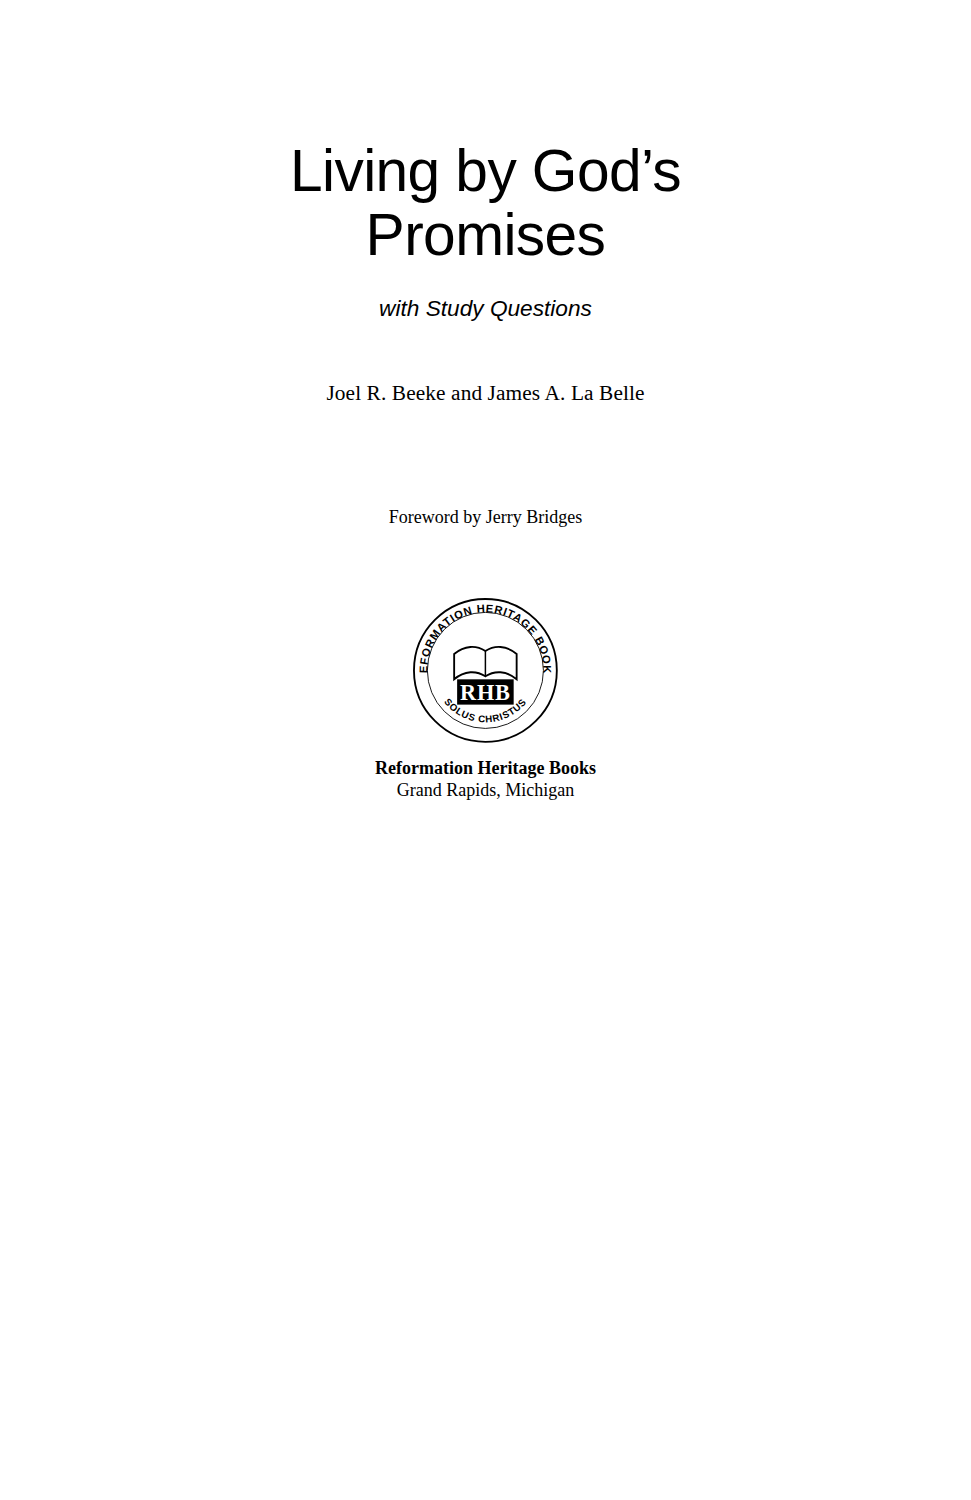Living by God’s
Promises
with Study Questions
Joel R. Beeke and James A. La Belle
Foreword by Jerry Bridges
• REFORMATION HERITAGE BOOKS • SOLUS CHRISTUS RHB
Reformation Heritage Books
Grand Rapids, Michigan